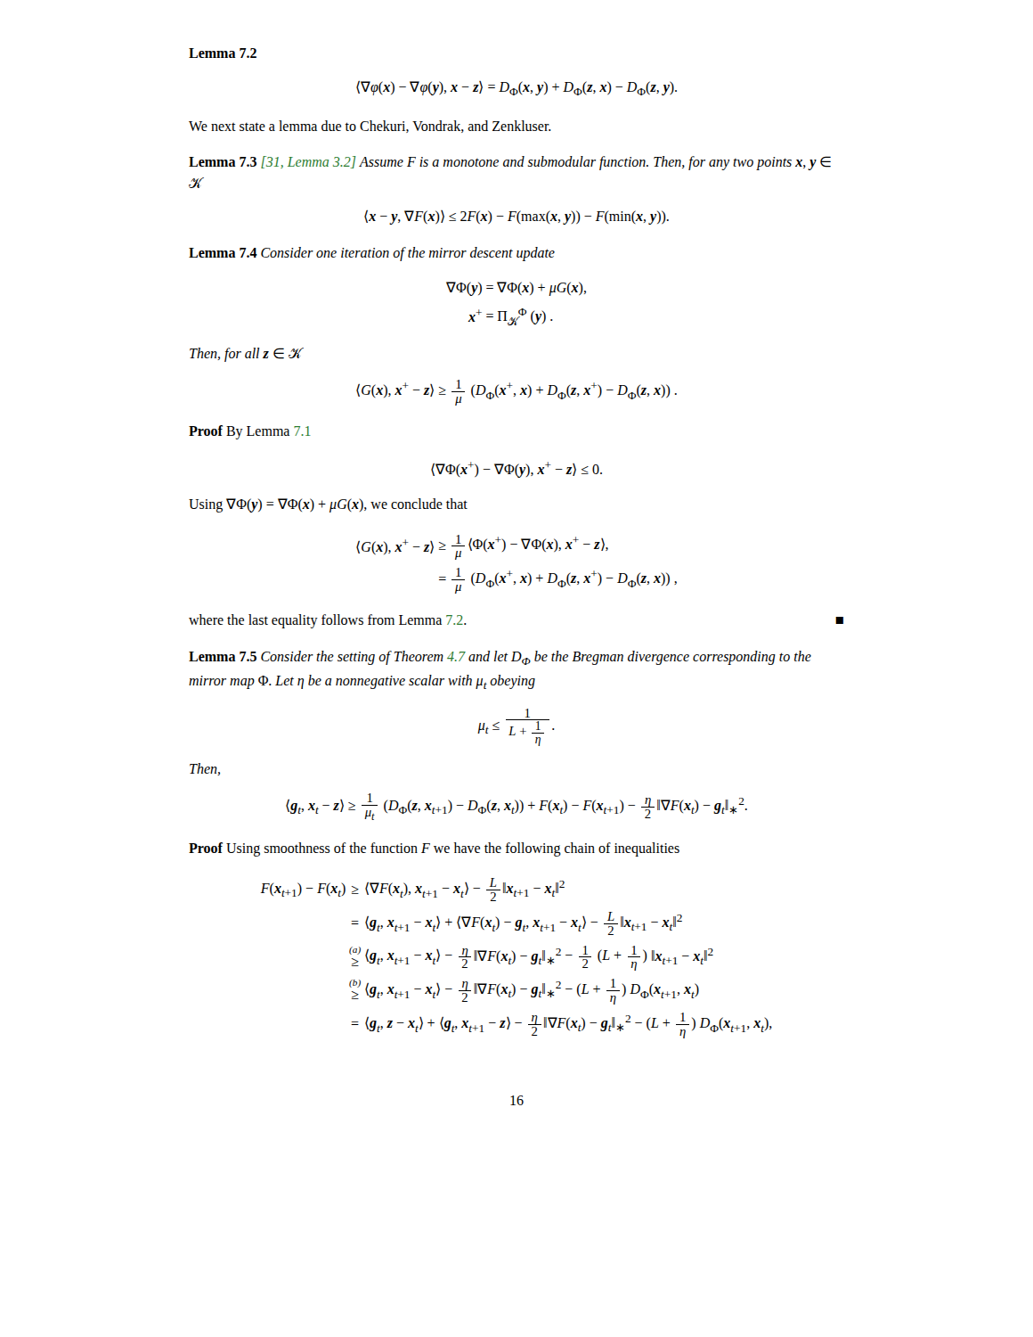Lemma 7.2
⟨∇φ(x) − ∇φ(y), x − z⟩ = DΦ(x, y) + DΦ(z, x) − DΦ(z, y).
We next state a lemma due to Chekuri, Vondrak, and Zenkluser.
Lemma 7.3 [31, Lemma 3.2] Assume F is a monotone and submodular function. Then, for any two points x, y ∈ 𝒦
⟨x − y, ∇F(x)⟩ ≤ 2F(x) − F(max(x, y)) − F(min(x, y)).
Lemma 7.4 Consider one iteration of the mirror descent update
| ∇Φ( y ) | = | ∇Φ( x ) + μ G ( x ), |
| x + | = | Π 𝒦 Φ ( y ) . |
Then, for all z ∈ 𝒦
⟨G(x), x+ − z⟩ ≥ 1 μ (DΦ(x+, x) + DΦ(z, x+) − DΦ(z, x)) .
Proof By Lemma 7.1
⟨∇Φ(x+) − ∇Φ(y), x+ − z⟩ ≤ 0.
Using ∇Φ(y) = ∇Φ(x) + μG(x), we conclude that
| ⟨ G ( x ), x + − z ⟩ | ≥ | 1 μ ⟨Φ( x + ) − ∇Φ( x ), x + − z ⟩, |
| | = | 1 μ ( D Φ ( x + , x ) + D Φ ( z , x + ) − D Φ ( z , x )) , |
where the last equality follows from Lemma 7.2. ■
Lemma 7.5 Consider the setting of Theorem 4.7 and let DΦ be the Bregman divergence corresponding to the mirror map Φ. Let η be a nonnegative scalar with μt obeying
μt ≤ 1 L + 1 η.
Then,
⟨gt, xt − z⟩ ≥ 1 μt (DΦ(z, xt+1) − DΦ(z, xt)) + F(xt) − F(xt+1) − η 2‖∇F(xt) − gt‖∗2.
Proof Using smoothness of the function F we have the following chain of inequalities
| F ( x t +1 ) − F ( x t ) | ≥ | ⟨∇ F ( x t ), x t +1 − x t ⟩ − L 2 ‖ x t +1 − x t ‖ 2 |
| | = | ⟨ g t , x t +1 − x t ⟩ + ⟨∇ F ( x t ) − g t , x t +1 − x t ⟩ − L 2 ‖ x t +1 − x t ‖ 2 |
| | (a) ≥ | ⟨ g t , x t +1 − x t ⟩ − η 2 ‖∇ F ( x t ) − g t ‖ ∗ 2 − 1 2 ( L + 1 η ) ‖ x t +1 − x t ‖ 2 |
| | (b) ≥ | ⟨ g t , x t +1 − x t ⟩ − η 2 ‖∇ F ( x t ) − g t ‖ ∗ 2 − ( L + 1 η ) D Φ ( x t +1 , x t ) |
| | = | ⟨ g t , z − x t ⟩ + ⟨ g t , x t +1 − z ⟩ − η 2 ‖∇ F ( x t ) − g t ‖ ∗ 2 − ( L + 1 η ) D Φ ( x t +1 , x t ), |
16